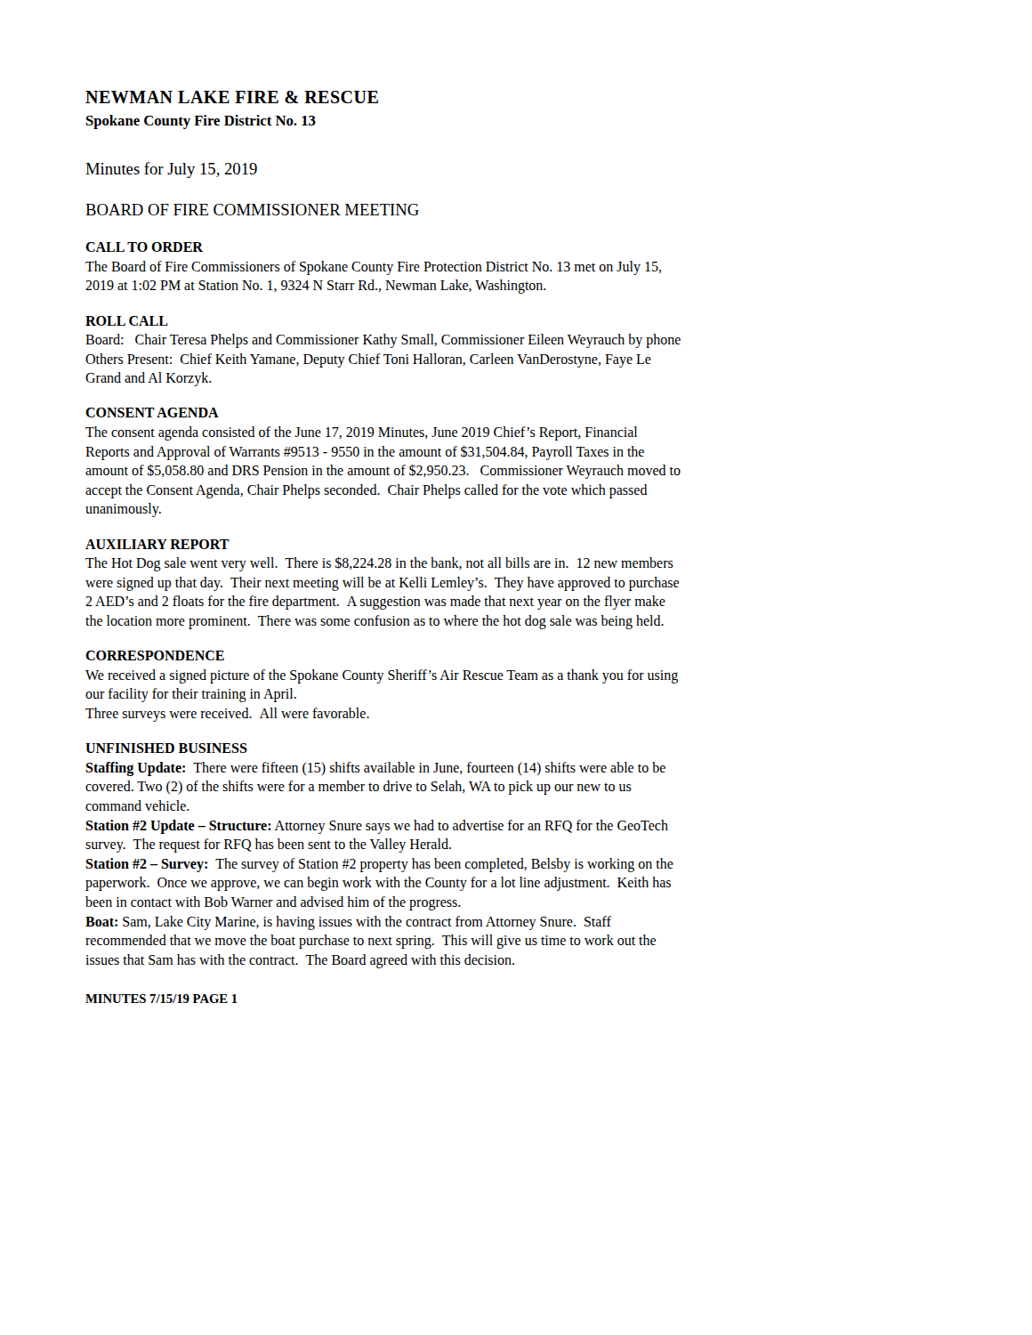NEWMAN LAKE FIRE & RESCUE
Spokane County Fire District No. 13
Minutes for July 15, 2019
BOARD OF FIRE COMMISSIONER MEETING
Call to Order
The Board of Fire Commissioners of Spokane County Fire Protection District No. 13 met on July 15, 2019 at 1:02 PM at Station No. 1, 9324 N Starr Rd., Newman Lake, Washington.
Roll Call
Board: Chair Teresa Phelps and Commissioner Kathy Small, Commissioner Eileen Weyrauch by phone
Others Present: Chief Keith Yamane, Deputy Chief Toni Halloran, Carleen VanDerostyne, Faye Le Grand and Al Korzyk.
Consent Agenda
The consent agenda consisted of the June 17, 2019 Minutes, June 2019 Chief’s Report, Financial Reports and Approval of Warrants #9513 - 9550 in the amount of $31,504.84, Payroll Taxes in the amount of $5,058.80 and DRS Pension in the amount of $2,950.23. Commissioner Weyrauch moved to accept the Consent Agenda, Chair Phelps seconded. Chair Phelps called for the vote which passed unanimously.
Auxiliary Report
The Hot Dog sale went very well. There is $8,224.28 in the bank, not all bills are in. 12 new members were signed up that day. Their next meeting will be at Kelli Lemley’s. They have approved to purchase 2 AED’s and 2 floats for the fire department. A suggestion was made that next year on the flyer make the location more prominent. There was some confusion as to where the hot dog sale was being held.
Correspondence
We received a signed picture of the Spokane County Sheriff’s Air Rescue Team as a thank you for using our facility for their training in April.
Three surveys were received. All were favorable.
Unfinished Business
Staffing Update: There were fifteen (15) shifts available in June, fourteen (14) shifts were able to be covered. Two (2) of the shifts were for a member to drive to Selah, WA to pick up our new to us command vehicle.
Station #2 Update – Structure: Attorney Snure says we had to advertise for an RFQ for the GeoTech survey. The request for RFQ has been sent to the Valley Herald.
Station #2 – Survey: The survey of Station #2 property has been completed, Belsby is working on the paperwork. Once we approve, we can begin work with the County for a lot line adjustment. Keith has been in contact with Bob Warner and advised him of the progress.
Boat: Sam, Lake City Marine, is having issues with the contract from Attorney Snure. Staff recommended that we move the boat purchase to next spring. This will give us time to work out the issues that Sam has with the contract. The Board agreed with this decision.
MINUTES 7/15/19 PAGE 1